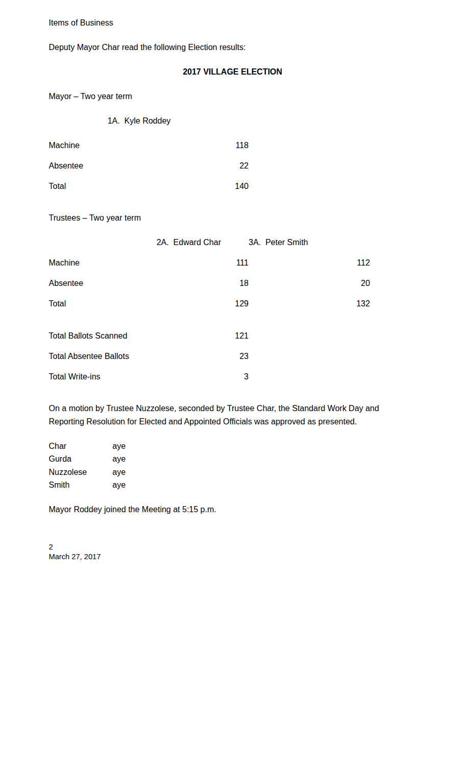Items of Business
Deputy Mayor Char read the following Election results:
2017 VILLAGE ELECTION
Mayor – Two year term
1A. Kyle Roddey
| Machine | 118 |
| Absentee | 22 |
| Total | 140 |
Trustees – Two year term
| | 2A. Edward Char | 3A. Peter Smith |
| Machine | 111 | 112 |
| Absentee | 18 | 20 |
| Total | 129 | 132 |
| Total Ballots Scanned | 121 |
| Total Absentee Ballots | 23 |
| Total Write-ins | 3 |
On a motion by Trustee Nuzzolese, seconded by Trustee Char, the Standard Work Day and Reporting Resolution for Elected and Appointed Officials was approved as presented.
| Char | aye |
| Gurda | aye |
| Nuzzolese | aye |
| Smith | aye |
Mayor Roddey joined the Meeting at 5:15 p.m.
2
March 27, 2017